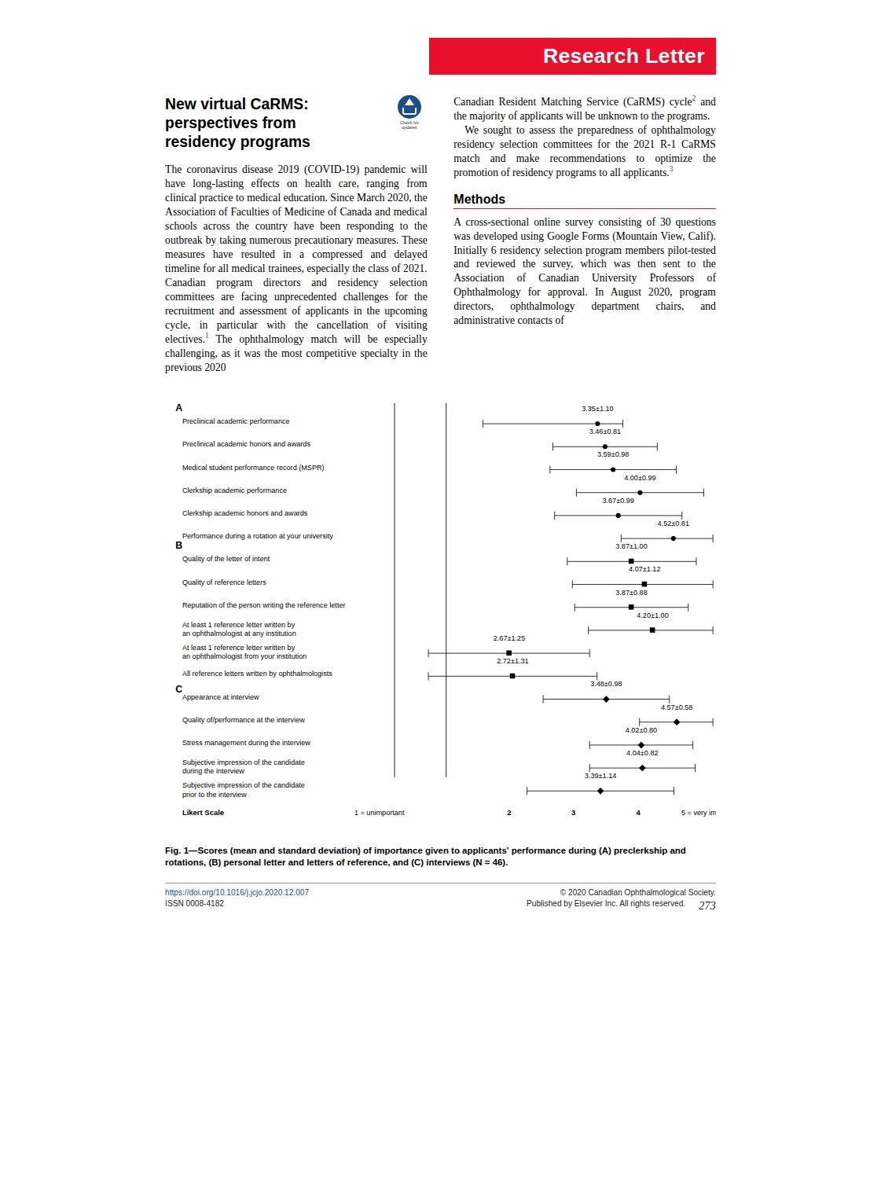Research Letter
New virtual CaRMS: perspectives from residency programs
Check for
updates
The coronavirus disease 2019 (COVID-19) pandemic will have long-lasting effects on health care, ranging from clinical practice to medical education. Since March 2020, the Association of Faculties of Medicine of Canada and medical schools across the country have been responding to the outbreak by taking numerous precautionary measures. These measures have resulted in a compressed and delayed timeline for all medical trainees, especially the class of 2021. Canadian program directors and residency selection committees are facing unprecedented challenges for the recruitment and assessment of applicants in the upcoming cycle, in particular with the cancellation of visiting electives.1 The ophthalmology match will be especially challenging, as it was the most competitive specialty in the previous 2020
Canadian Resident Matching Service (CaRMS) cycle2 and the majority of applicants will be unknown to the programs.
We sought to assess the preparedness of ophthalmology residency selection committees for the 2021 R-1 CaRMS match and make recommendations to optimize the promotion of residency programs to all applicants.3
Methods
A cross-sectional online survey consisting of 30 questions was developed using Google Forms (Mountain View, Calif). Initially 6 residency selection program members pilot-tested and reviewed the survey, which was then sent to the Association of Canadian University Professors of Ophthalmology for approval. In August 2020, program directors, ophthalmology department chairs, and administrative contacts of
A B C Axis scale: x=490 -> 1 ; x=940 -> 5 => 112.5 px per unit Preclinical academic performance 3.35±1.10 Preclinical academic honors and awards 3.46±0.81 Medical student performance record (MSPR) 3.59±0.98 Clerkship academic performance 4.00±0.99 Clerkship academic honors and awards 3.67±0.99 Performance during a rotation at your university 4.52±0.81 Quality of the letter of intent 3.87±1.00 Quality of reference letters 4.07±1.12 Reputation of the person writing the reference letter 3.87±0.88 At least 1 reference letter written by an ophthalmologist at any institution 4.20±1.00 At least 1 reference letter written by an ophthalmologist from your institution 2.67±1.25 All reference letters written by ophthalmologists 2.72±1.31 Appearance at interview 3.48±0.98 Quality of/performance at the interview 4.57±0.58 Stress management during the interview 4.02±0.80 Subjective impression of the candidate during the interview 4.04±0.82 Subjective impression of the candidate prior to the interview 3.39±1.14 Likert Scale 1 = unimportant 2 3 4 5 = very important
Fig. 1—Scores (mean and standard deviation) of importance given to applicants' performance during (A) preclerkship and rotations, (B) personal letter and letters of reference, and (C) interviews (N = 46).
https://doi.org/10.1016/j.jcjo.2020.12.007
ISSN 0008-4182
© 2020 Canadian Ophthalmological Society.
Published by Elsevier Inc. All rights reserved. 273